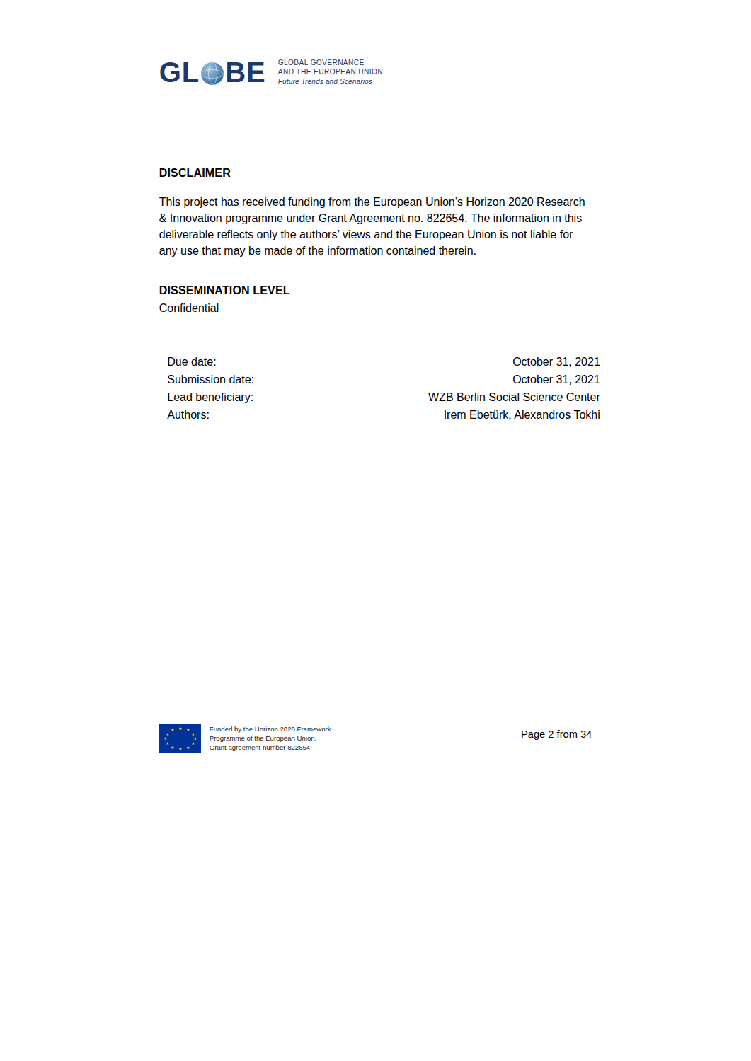GL BE
Global Governance
and the European Union
Future Trends and Scenarios
DISCLAIMER
This project has received funding from the European Union’s Horizon 2020 Research & Innovation programme under Grant Agreement no. 822654. The information in this deliverable reflects only the authors’ views and the European Union is not liable for any use that may be made of the information contained therein.
DISSEMINATION LEVEL
Confidential
| Due date: | October 31, 2021 |
| Submission date: | October 31, 2021 |
| Lead beneficiary: | WZB Berlin Social Science Center |
| Authors: | Irem Ebetürk, Alexandros Tokhi |
★ ★ ★ ★ ★ ★ ★ ★ ★ ★ ★ ★
Funded by the Horizon 2020 Framework
Programme of the European Union.
Grant agreement number 822654
Page 2 from 34